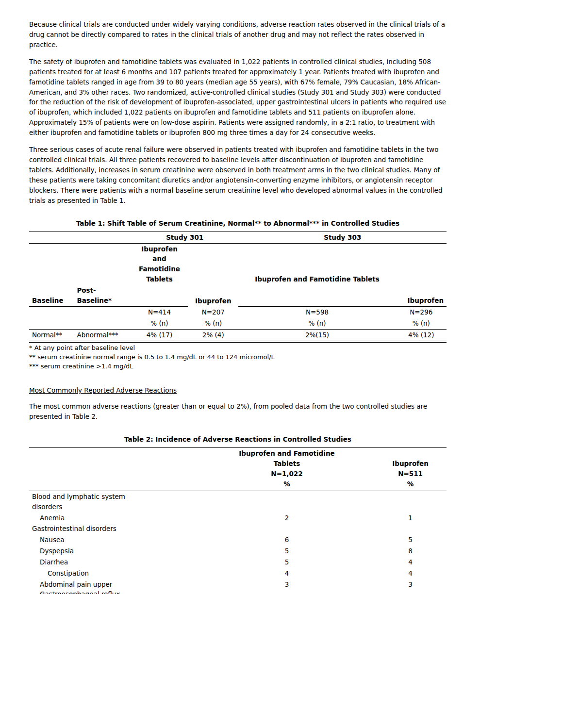Because clinical trials are conducted under widely varying conditions, adverse reaction rates observed in the clinical trials of a drug cannot be directly compared to rates in the clinical trials of another drug and may not reflect the rates observed in practice.
The safety of ibuprofen and famotidine tablets was evaluated in 1,022 patients in controlled clinical studies, including 508 patients treated for at least 6 months and 107 patients treated for approximately 1 year. Patients treated with ibuprofen and famotidine tablets ranged in age from 39 to 80 years (median age 55 years), with 67% female, 79% Caucasian, 18% African-American, and 3% other races. Two randomized, active-controlled clinical studies (Study 301 and Study 303) were conducted for the reduction of the risk of development of ibuprofen-associated, upper gastrointestinal ulcers in patients who required use of ibuprofen, which included 1,022 patients on ibuprofen and famotidine tablets and 511 patients on ibuprofen alone. Approximately 15% of patients were on low-dose aspirin. Patients were assigned randomly, in a 2:1 ratio, to treatment with either ibuprofen and famotidine tablets or ibuprofen 800 mg three times a day for 24 consecutive weeks.
Three serious cases of acute renal failure were observed in patients treated with ibuprofen and famotidine tablets in the two controlled clinical trials. All three patients recovered to baseline levels after discontinuation of ibuprofen and famotidine tablets. Additionally, increases in serum creatinine were observed in both treatment arms in the two clinical studies. Many of these patients were taking concomitant diuretics and/or angiotensin-converting enzyme inhibitors, or angiotensin receptor blockers. There were patients with a normal baseline serum creatinine level who developed abnormal values in the controlled trials as presented in Table 1.
Table 1: Shift Table of Serum Creatinine, Normal** to Abnormal*** in Controlled Studies
| | Study 301 | Study 303 |
| --- | --- | --- |
| | Ibuprofen and Famotidine Tablets | Ibuprofen | Ibuprofen and Famotidine Tablets | |
| Baseline | Post- Baseline* | | | Ibuprofen |
| | N=414 | N=207 | N=598 | N=296 |
| | % (n) | % (n) | % (n) | % (n) |
| Normal** | Abnormal*** | 4% (17) | 2% (4) | 2%(15) | 4% (12) |
* At any point after baseline level
** serum creatinine normal range is 0.5 to 1.4 mg/dL or 44 to 124 micromol/L
*** serum creatinine >1.4 mg/dL
Most Commonly Reported Adverse Reactions
The most common adverse reactions (greater than or equal to 2%), from pooled data from the two controlled studies are presented in Table 2.
Table 2: Incidence of Adverse Reactions in Controlled Studies
| | Ibuprofen and Famotidine Tablets N=1,022 % | Ibuprofen N=511 % |
| --- | --- | --- |
| Blood and lymphatic system disorders | | |
| Anemia | 2 | 1 |
| Gastrointestinal disorders | | |
| Nausea | 6 | 5 |
| Dyspepsia | 5 | 8 |
| Diarrhea | 5 | 4 |
| Constipation | 4 | 4 |
| Abdominal pain upper | 3 | 3 |
| Gastroesophageal reflux | | |